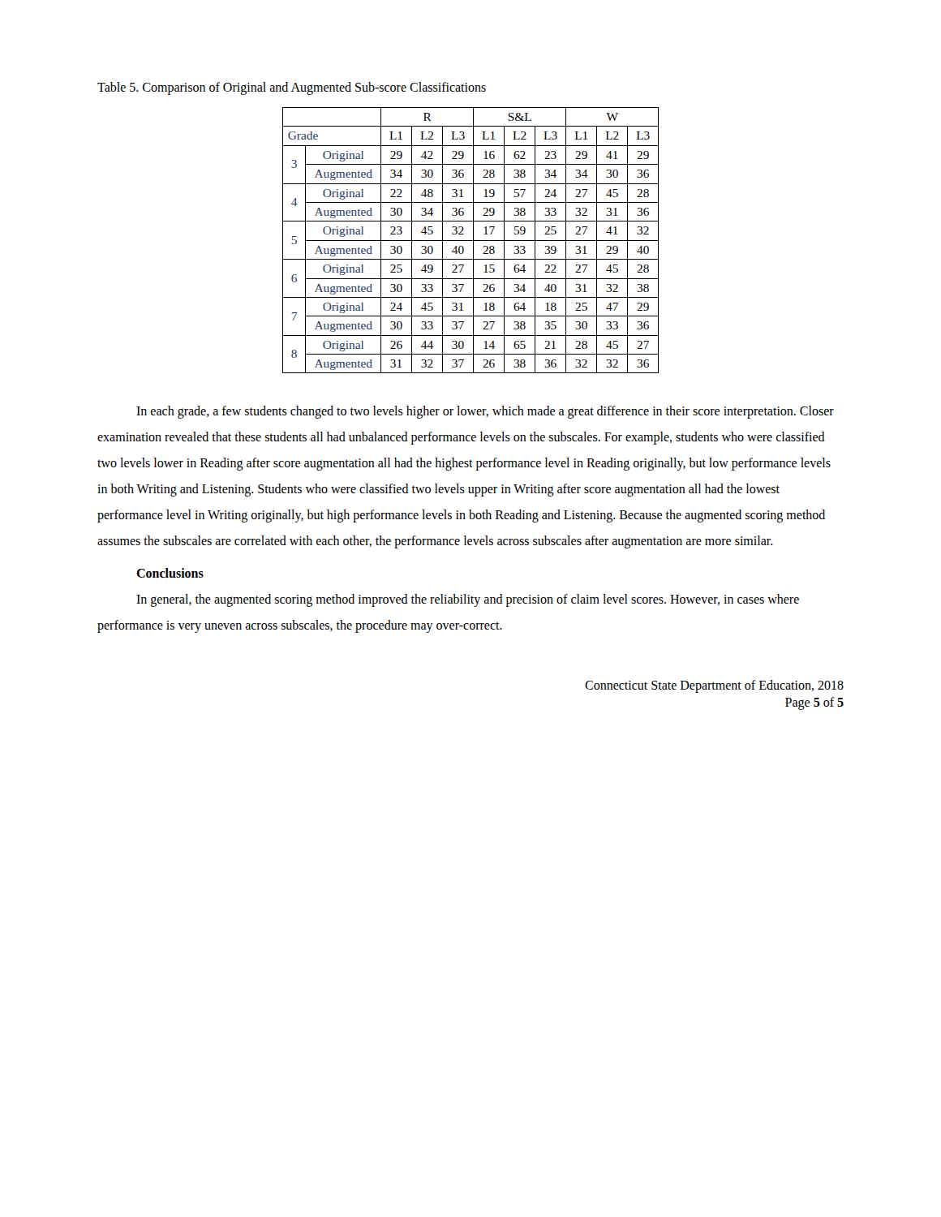Table 5. Comparison of Original and Augmented Sub-score Classifications
| | R | S&L | W |
| --- | --- | --- | --- |
| Grade | L1 | L2 | L3 | L1 | L2 | L3 | L1 | L2 | L3 |
| 3 | Original | 29 | 42 | 29 | 16 | 62 | 23 | 29 | 41 | 29 |
| Augmented | 34 | 30 | 36 | 28 | 38 | 34 | 34 | 30 | 36 |
| 4 | Original | 22 | 48 | 31 | 19 | 57 | 24 | 27 | 45 | 28 |
| Augmented | 30 | 34 | 36 | 29 | 38 | 33 | 32 | 31 | 36 |
| 5 | Original | 23 | 45 | 32 | 17 | 59 | 25 | 27 | 41 | 32 |
| Augmented | 30 | 30 | 40 | 28 | 33 | 39 | 31 | 29 | 40 |
| 6 | Original | 25 | 49 | 27 | 15 | 64 | 22 | 27 | 45 | 28 |
| Augmented | 30 | 33 | 37 | 26 | 34 | 40 | 31 | 32 | 38 |
| 7 | Original | 24 | 45 | 31 | 18 | 64 | 18 | 25 | 47 | 29 |
| Augmented | 30 | 33 | 37 | 27 | 38 | 35 | 30 | 33 | 36 |
| 8 | Original | 26 | 44 | 30 | 14 | 65 | 21 | 28 | 45 | 27 |
| Augmented | 31 | 32 | 37 | 26 | 38 | 36 | 32 | 32 | 36 |
In each grade, a few students changed to two levels higher or lower, which made a great difference in their score interpretation. Closer examination revealed that these students all had unbalanced performance levels on the subscales. For example, students who were classified two levels lower in Reading after score augmentation all had the highest performance level in Reading originally, but low performance levels in both Writing and Listening. Students who were classified two levels upper in Writing after score augmentation all had the lowest performance level in Writing originally, but high performance levels in both Reading and Listening. Because the augmented scoring method assumes the subscales are correlated with each other, the performance levels across subscales after augmentation are more similar.
Conclusions
In general, the augmented scoring method improved the reliability and precision of claim level scores. However, in cases where performance is very uneven across subscales, the procedure may over-correct.
Connecticut State Department of Education, 2018
Page 5 of 5